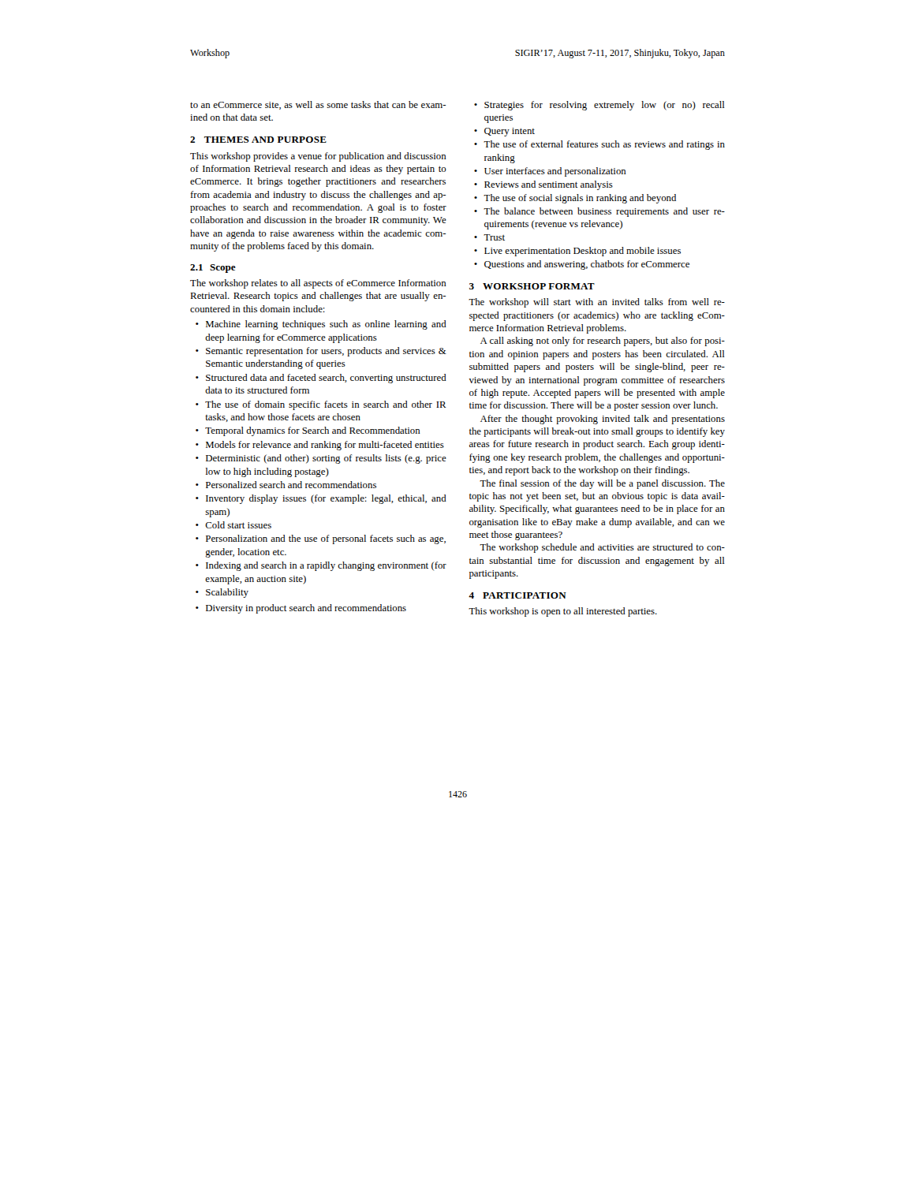Workshop
SIGIR’17, August 7-11, 2017, Shinjuku, Tokyo, Japan
to an eCommerce site, as well as some tasks that can be examined on that data set.
2 THEMES AND PURPOSE
This workshop provides a venue for publication and discussion of Information Retrieval research and ideas as they pertain to eCommerce. It brings together practitioners and researchers from academia and industry to discuss the challenges and approaches to search and recommendation. A goal is to foster collaboration and discussion in the broader IR community. We have an agenda to raise awareness within the academic community of the problems faced by this domain.
2.1 Scope
The workshop relates to all aspects of eCommerce Information Retrieval. Research topics and challenges that are usually encountered in this domain include:
Machine learning techniques such as online learning and deep learning for eCommerce applications
Semantic representation for users, products and services & Semantic understanding of queries
Structured data and faceted search, converting unstructured data to its structured form
The use of domain specific facets in search and other IR tasks, and how those facets are chosen
Temporal dynamics for Search and Recommendation
Models for relevance and ranking for multi-faceted entities
Deterministic (and other) sorting of results lists (e.g. price low to high including postage)
Personalized search and recommendations
Inventory display issues (for example: legal, ethical, and spam)
Cold start issues
Personalization and the use of personal facets such as age, gender, location etc.
Indexing and search in a rapidly changing environment (for example, an auction site)
Scalability
Diversity in product search and recommendations
Strategies for resolving extremely low (or no) recall queries
Query intent
The use of external features such as reviews and ratings in ranking
User interfaces and personalization
Reviews and sentiment analysis
The use of social signals in ranking and beyond
The balance between business requirements and user requirements (revenue vs relevance)
Trust
Live experimentation Desktop and mobile issues
Questions and answering, chatbots for eCommerce
3 WORKSHOP FORMAT
The workshop will start with an invited talks from well respected practitioners (or academics) who are tackling eCommerce Information Retrieval problems.
A call asking not only for research papers, but also for position and opinion papers and posters has been circulated. All submitted papers and posters will be single-blind, peer reviewed by an international program committee of researchers of high repute. Accepted papers will be presented with ample time for discussion. There will be a poster session over lunch.
After the thought provoking invited talk and presentations the participants will break-out into small groups to identify key areas for future research in product search. Each group identifying one key research problem, the challenges and opportunities, and report back to the workshop on their findings.
The final session of the day will be a panel discussion. The topic has not yet been set, but an obvious topic is data availability. Specifically, what guarantees need to be in place for an organisation like to eBay make a dump available, and can we meet those guarantees?
The workshop schedule and activities are structured to contain substantial time for discussion and engagement by all participants.
4 PARTICIPATION
This workshop is open to all interested parties.
1426